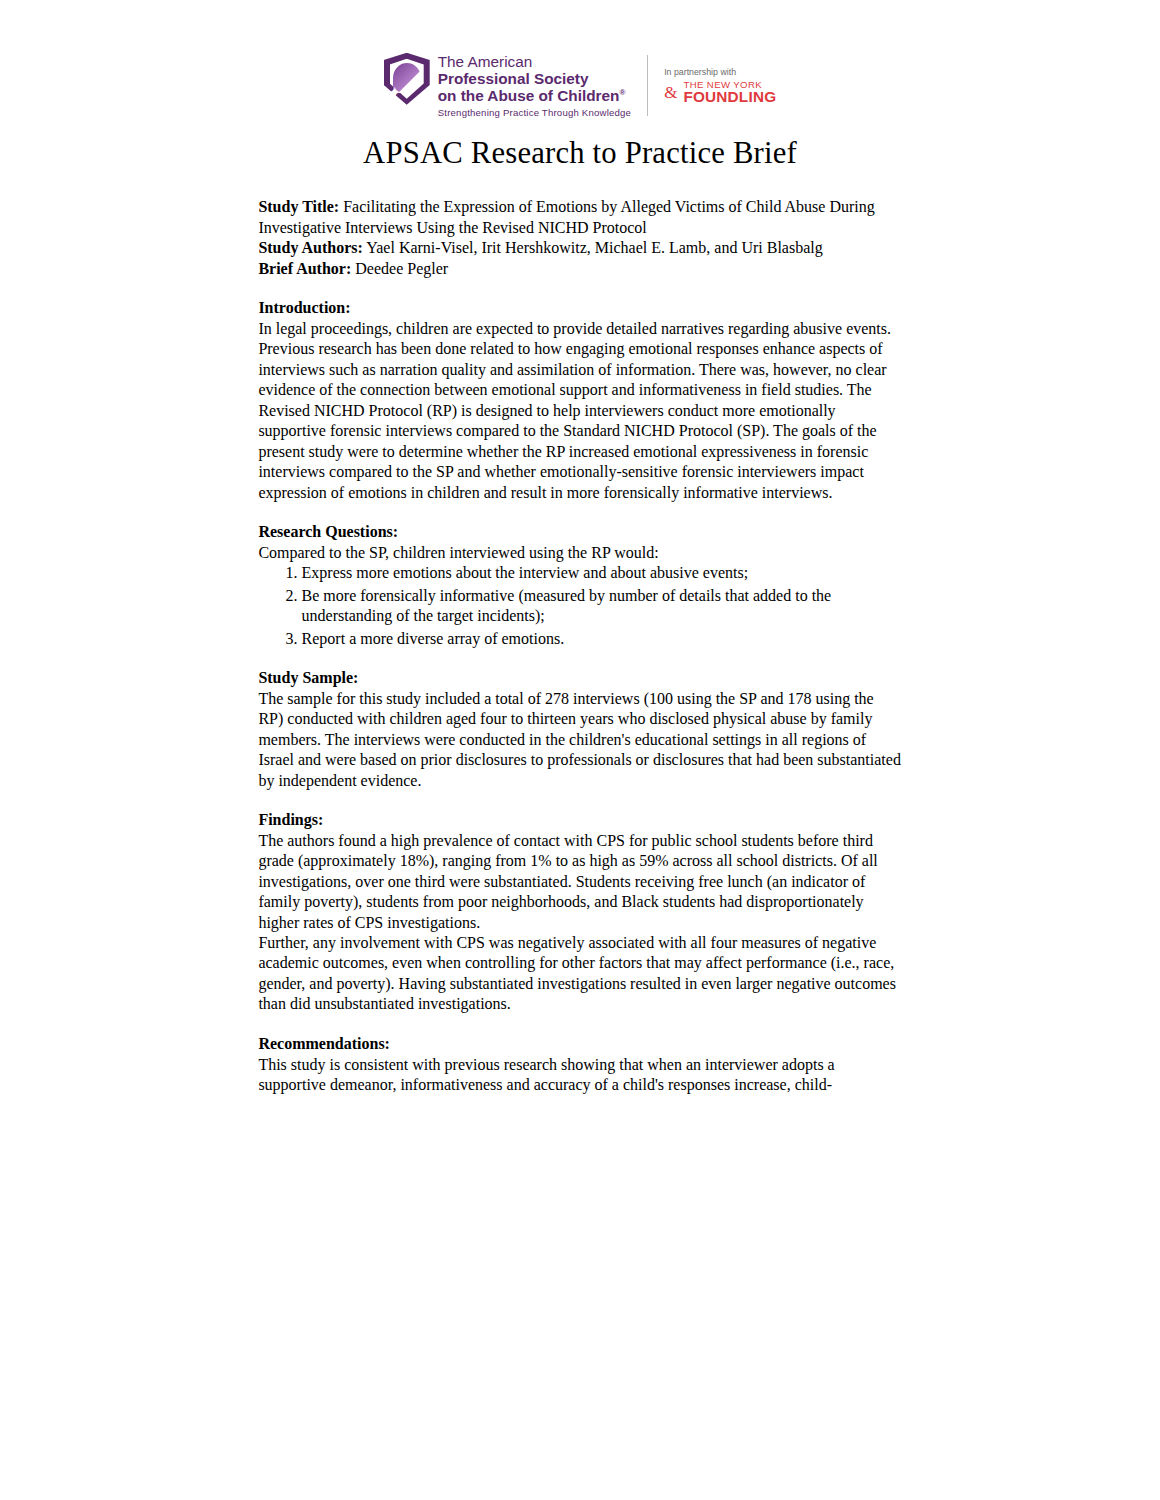✦
The American
Professional Society
on the Abuse of Children®
Strengthening Practice Through Knowledge
In partnership with
&
THE NEW YORK
FOUNDLING
APSAC Research to Practice Brief
Study Title: Facilitating the Expression of Emotions by Alleged Victims of Child Abuse During Investigative Interviews Using the Revised NICHD Protocol
Study Authors: Yael Karni-Visel, Irit Hershkowitz, Michael E. Lamb, and Uri Blasbalg
Brief Author: Deedee Pegler
Introduction:
In legal proceedings, children are expected to provide detailed narratives regarding abusive events. Previous research has been done related to how engaging emotional responses enhance aspects of interviews such as narration quality and assimilation of information. There was, however, no clear evidence of the connection between emotional support and informativeness in field studies. The Revised NICHD Protocol (RP) is designed to help interviewers conduct more emotionally supportive forensic interviews compared to the Standard NICHD Protocol (SP). The goals of the present study were to determine whether the RP increased emotional expressiveness in forensic interviews compared to the SP and whether emotionally-sensitive forensic interviewers impact expression of emotions in children and result in more forensically informative interviews.
Research Questions:
Compared to the SP, children interviewed using the RP would:
Express more emotions about the interview and about abusive events;
Be more forensically informative (measured by number of details that added to the understanding of the target incidents);
Report a more diverse array of emotions.
Study Sample:
The sample for this study included a total of 278 interviews (100 using the SP and 178 using the RP) conducted with children aged four to thirteen years who disclosed physical abuse by family members. The interviews were conducted in the children's educational settings in all regions of Israel and were based on prior disclosures to professionals or disclosures that had been substantiated by independent evidence.
Findings:
The authors found a high prevalence of contact with CPS for public school students before third grade (approximately 18%), ranging from 1% to as high as 59% across all school districts. Of all investigations, over one third were substantiated. Students receiving free lunch (an indicator of family poverty), students from poor neighborhoods, and Black students had disproportionately higher rates of CPS investigations.
Further, any involvement with CPS was negatively associated with all four measures of negative academic outcomes, even when controlling for other factors that may affect performance (i.e., race, gender, and poverty). Having substantiated investigations resulted in even larger negative outcomes than did unsubstantiated investigations.
Recommendations:
This study is consistent with previous research showing that when an interviewer adopts a supportive demeanor, informativeness and accuracy of a child's responses increase, child-